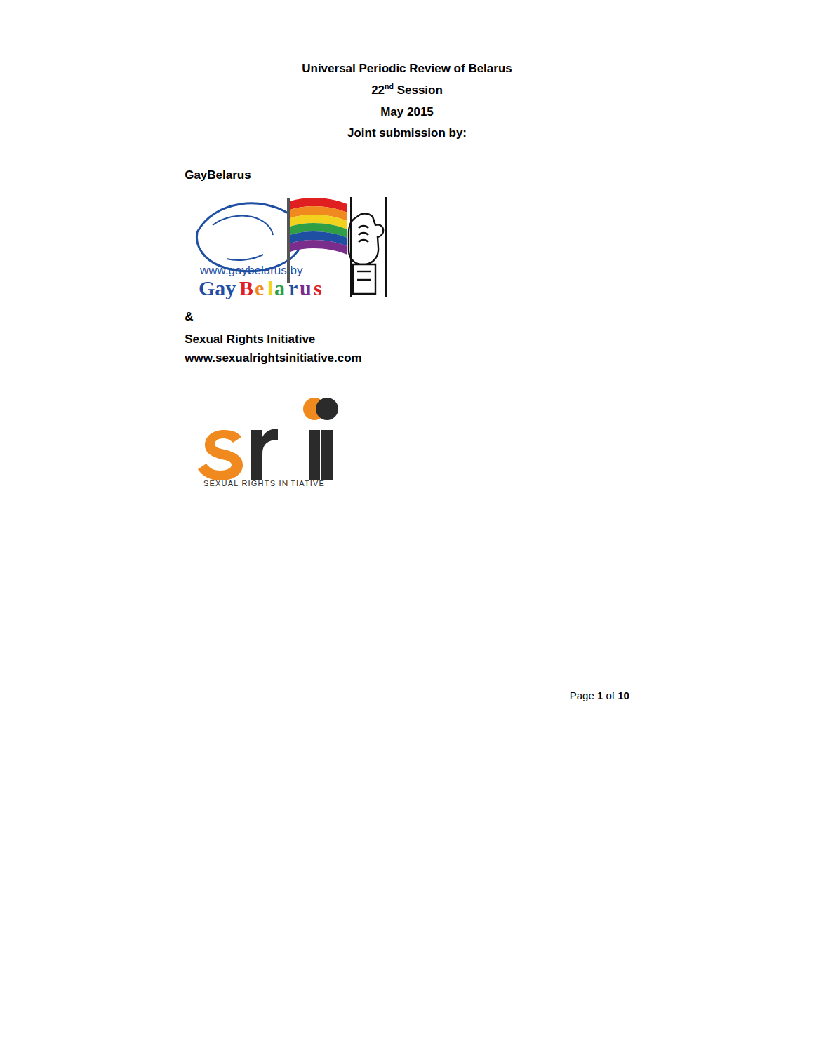Universal Periodic Review of Belarus
22nd Session
May 2015
Joint submission by:
GayBelarus
GayBelarus logo www.gaybelarus.by Gay B e l a r u s
&
Sexual Rights Initiative
www.sexualrightsinitiative.com
Sexual Rights Initiative logo SEXUAL RIGHTS IN I TIATIVE
Page 1 of 10